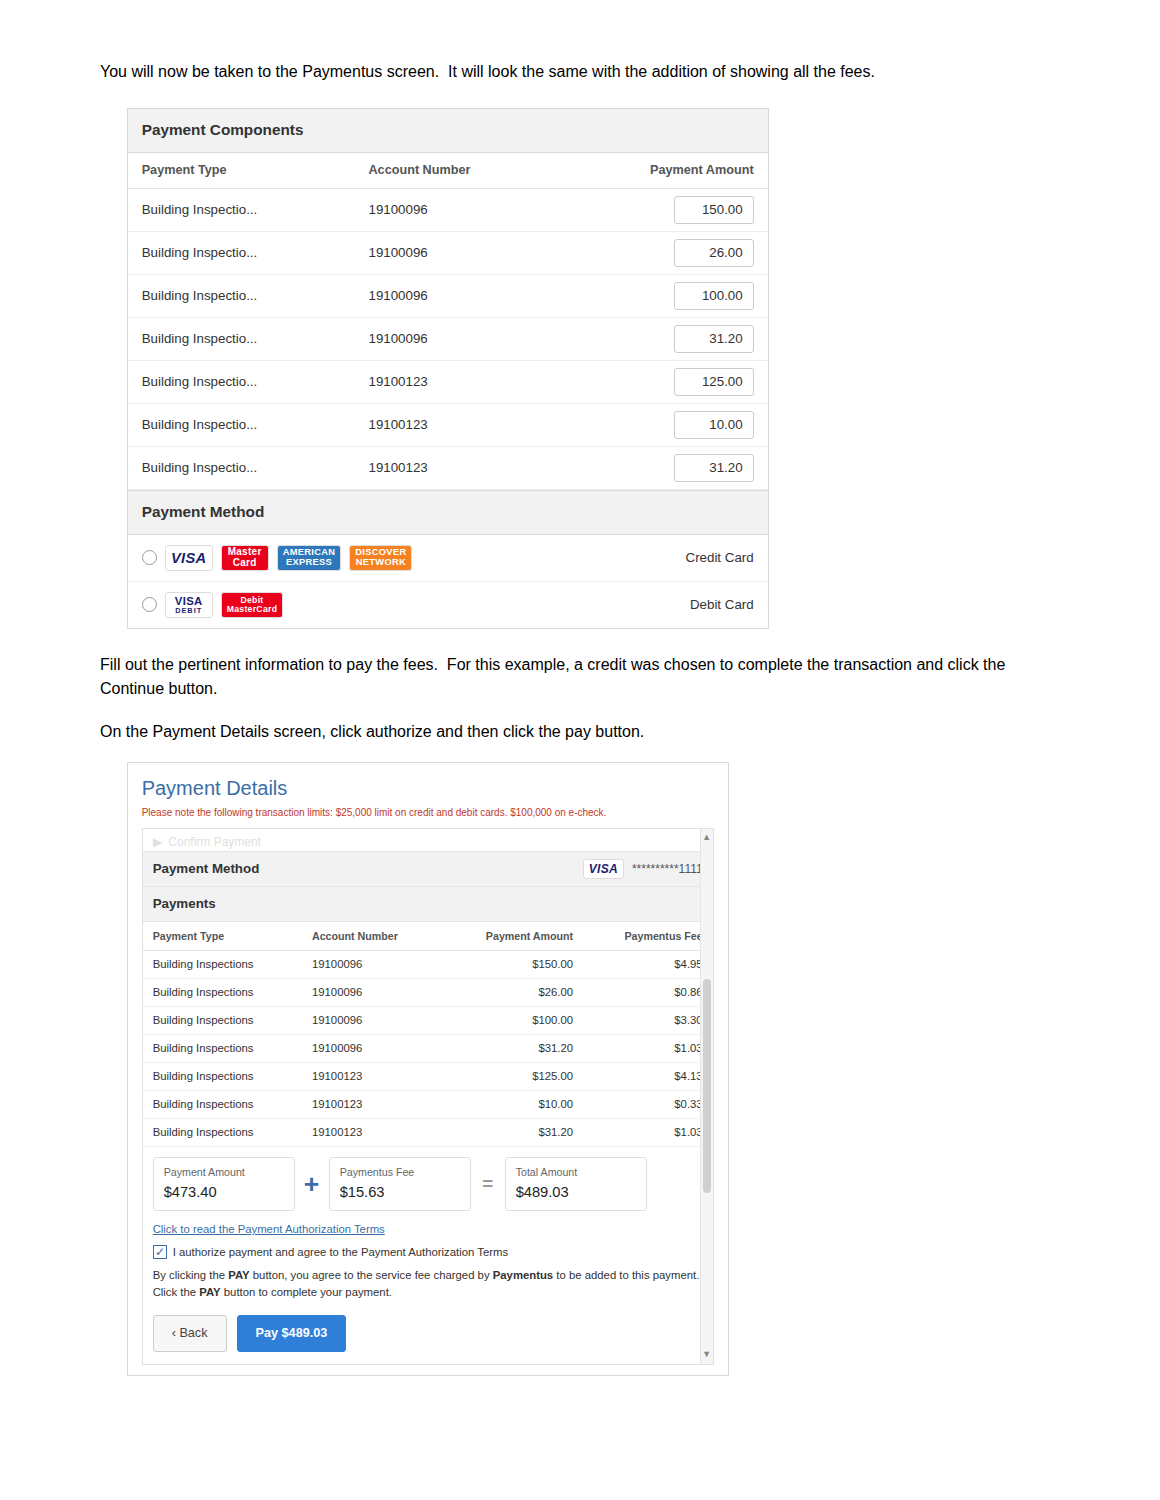You will now be taken to the Paymentus screen. It will look the same with the addition of showing all the fees.
Payment Components
| Payment Type | Account Number | Payment Amount |
| --- | --- | --- |
| Building Inspectio... | 19100096 | 150.00 |
| Building Inspectio... | 19100096 | 26.00 |
| Building Inspectio... | 19100096 | 100.00 |
| Building Inspectio... | 19100096 | 31.20 |
| Building Inspectio... | 19100123 | 125.00 |
| Building Inspectio... | 19100123 | 10.00 |
| Building Inspectio... | 19100123 | 31.20 |
Payment Method
VISA Master
Card AMERICAN
EXPRESS DISCOVER
NETWORK Credit Card
VISADEBIT Debit
MasterCard Debit Card
Fill out the pertinent information to pay the fees. For this example, a credit was chosen to complete the transaction and click the Continue button.
On the Payment Details screen, click authorize and then click the pay button.
Payment Details
Please note the following transaction limits: $25,000 limit on credit and debit cards. $100,000 on e-check.
▲
▼
▶ Confirm Payment
Payment Method VISA **********1111
Payments
| Payment Type | Account Number | Payment Amount | Paymentus Fee |
| --- | --- | --- | --- |
| Building Inspections | 19100096 | $150.00 | $4.95 |
| Building Inspections | 19100096 | $26.00 | $0.86 |
| Building Inspections | 19100096 | $100.00 | $3.30 |
| Building Inspections | 19100096 | $31.20 | $1.03 |
| Building Inspections | 19100123 | $125.00 | $4.13 |
| Building Inspections | 19100123 | $10.00 | $0.33 |
| Building Inspections | 19100123 | $31.20 | $1.03 |
Payment Amount $473.40
+
Paymentus Fee $15.63
=
Total Amount $489.03
Click to read the Payment Authorization Terms
✓ I authorize payment and agree to the Payment Authorization Terms
By clicking the PAY button, you agree to the service fee charged by Paymentus to be added to this payment.
Click the PAY button to complete your payment.
‹ Back Pay $489.03